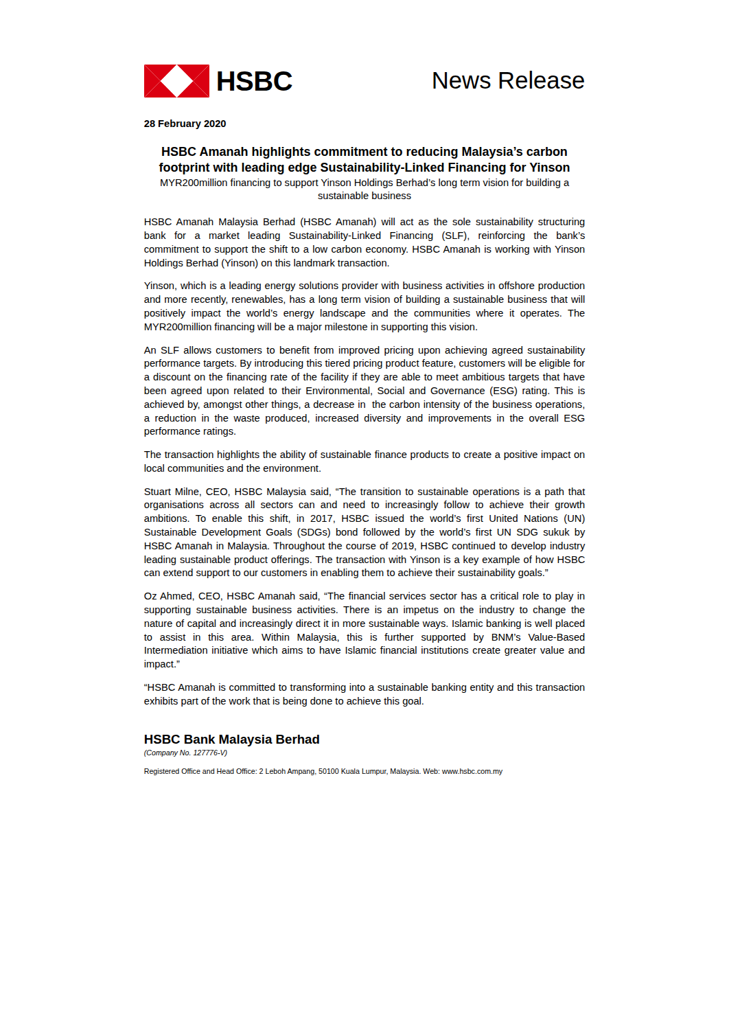HSBC
News Release
28 February 2020
HSBC Amanah highlights commitment to reducing Malaysia’s carbon footprint with leading edge Sustainability-Linked Financing for Yinson
MYR200million financing to support Yinson Holdings Berhad’s long term vision for building a sustainable business
HSBC Amanah Malaysia Berhad (HSBC Amanah) will act as the sole sustainability structuring bank for a market leading Sustainability-Linked Financing (SLF), reinforcing the bank’s commitment to support the shift to a low carbon economy. HSBC Amanah is working with Yinson Holdings Berhad (Yinson) on this landmark transaction.
Yinson, which is a leading energy solutions provider with business activities in offshore production and more recently, renewables, has a long term vision of building a sustainable business that will positively impact the world’s energy landscape and the communities where it operates. The MYR200million financing will be a major milestone in supporting this vision.
An SLF allows customers to benefit from improved pricing upon achieving agreed sustainability performance targets. By introducing this tiered pricing product feature, customers will be eligible for a discount on the financing rate of the facility if they are able to meet ambitious targets that have been agreed upon related to their Environmental, Social and Governance (ESG) rating. This is achieved by, amongst other things, a decrease in the carbon intensity of the business operations, a reduction in the waste produced, increased diversity and improvements in the overall ESG performance ratings.
The transaction highlights the ability of sustainable finance products to create a positive impact on local communities and the environment.
Stuart Milne, CEO, HSBC Malaysia said, “The transition to sustainable operations is a path that organisations across all sectors can and need to increasingly follow to achieve their growth ambitions. To enable this shift, in 2017, HSBC issued the world’s first United Nations (UN) Sustainable Development Goals (SDGs) bond followed by the world’s first UN SDG sukuk by HSBC Amanah in Malaysia. Throughout the course of 2019, HSBC continued to develop industry leading sustainable product offerings. The transaction with Yinson is a key example of how HSBC can extend support to our customers in enabling them to achieve their sustainability goals.”
Oz Ahmed, CEO, HSBC Amanah said, “The financial services sector has a critical role to play in supporting sustainable business activities. There is an impetus on the industry to change the nature of capital and increasingly direct it in more sustainable ways. Islamic banking is well placed to assist in this area. Within Malaysia, this is further supported by BNM’s Value-Based Intermediation initiative which aims to have Islamic financial institutions create greater value and impact.”
“HSBC Amanah is committed to transforming into a sustainable banking entity and this transaction exhibits part of the work that is being done to achieve this goal.
HSBC Bank Malaysia Berhad
(Company No. 127776-V)
Registered Office and Head Office: 2 Leboh Ampang, 50100 Kuala Lumpur, Malaysia. Web: www.hsbc.com.my